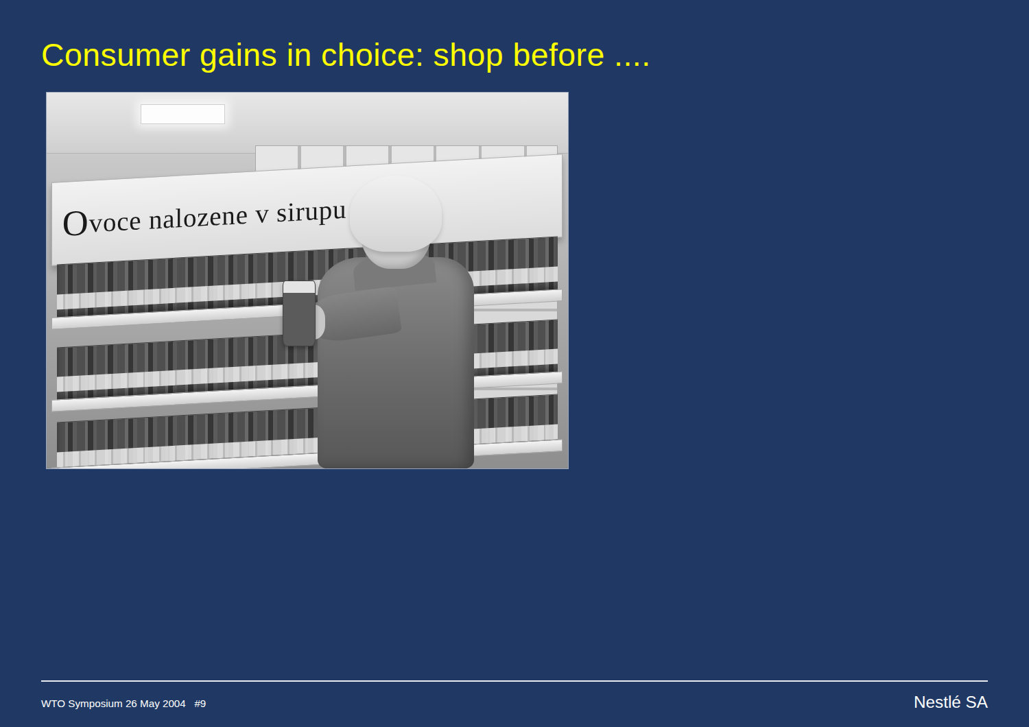Consumer gains in choice: shop before ....
Ovoce nalozene v sirupu
WTO Symposium 26 May 2004 #9
Nestlé SA